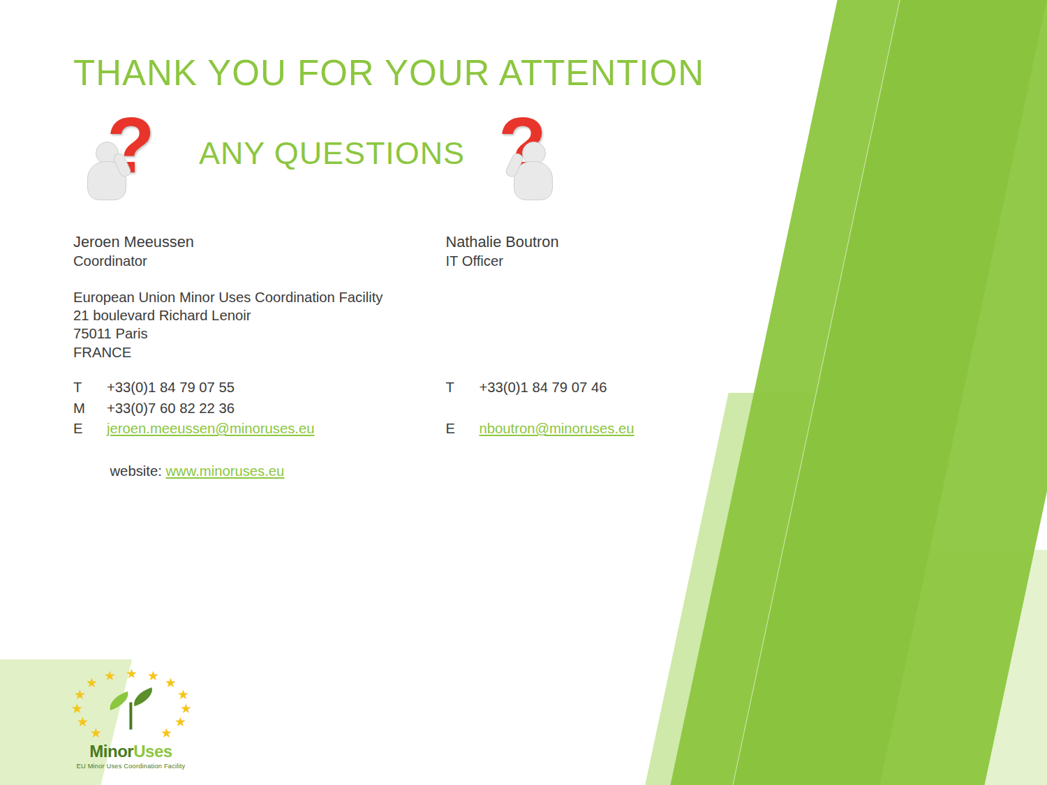Thank you for your attention
?
Any questions
?
Jeroen Meeussen
Coordinator
European Union Minor Uses Coordination Facility
21 boulevard Richard Lenoir
75011 Paris
FRANCE
| T | +33(0)1 84 79 07 55 |
| M | +33(0)7 60 82 22 36 |
| E | jeroen.meeussen@minoruses.eu |
Nathalie Boutron
IT Officer
| T | +33(0)1 84 79 07 46 |
| E | nboutron@minoruses.eu |
website: www.minoruses.eu
★ ★ ★ ★ ★ ★ ★ ★ ★ ★ ★ ★ ★
Minor Uses
EU Minor Uses Coordination Facility